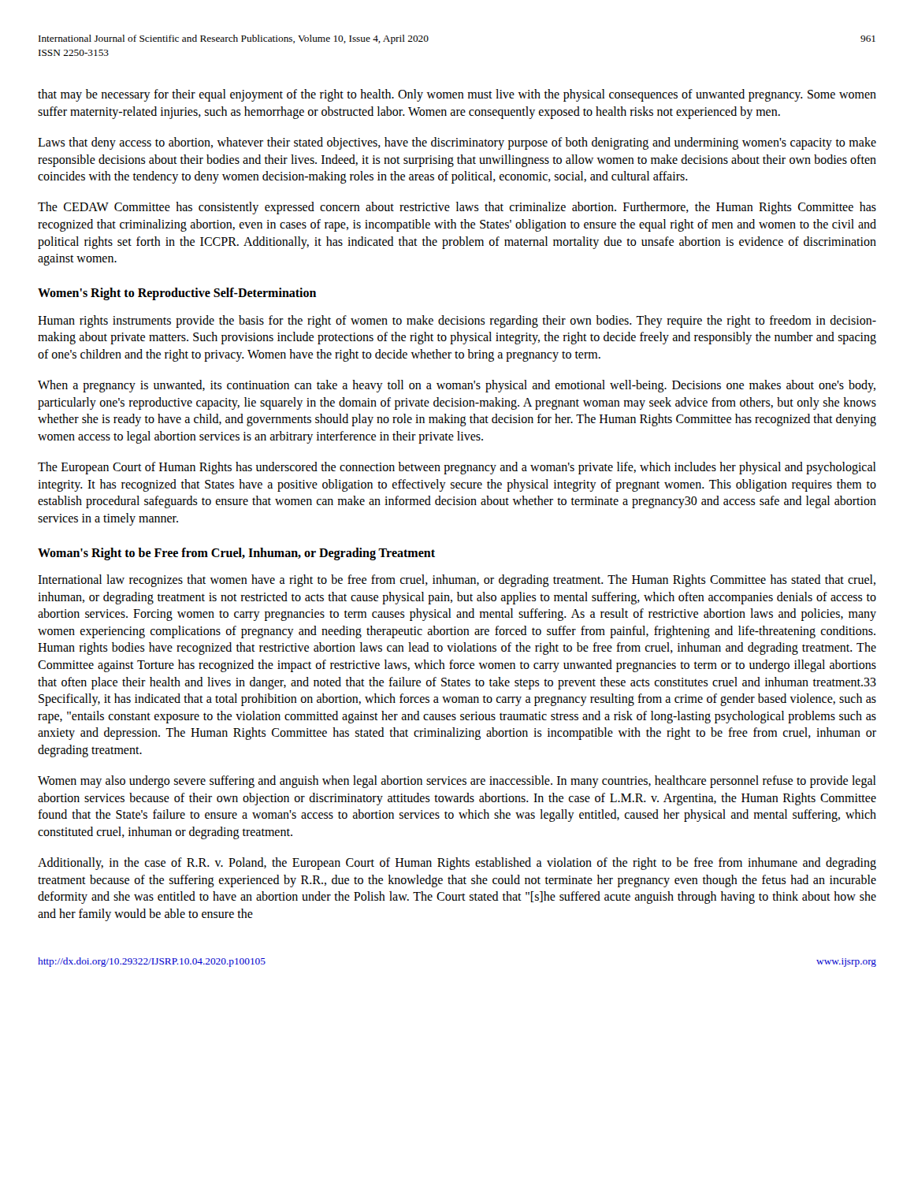International Journal of Scientific and Research Publications, Volume 10, Issue 4, April 2020
961
ISSN 2250-3153
that may be necessary for their equal enjoyment of the right to health. Only women must live with the physical consequences of unwanted pregnancy. Some women suffer maternity-related injuries, such as hemorrhage or obstructed labor. Women are consequently exposed to health risks not experienced by men.
Laws that deny access to abortion, whatever their stated objectives, have the discriminatory purpose of both denigrating and undermining women's capacity to make responsible decisions about their bodies and their lives. Indeed, it is not surprising that unwillingness to allow women to make decisions about their own bodies often coincides with the tendency to deny women decision-making roles in the areas of political, economic, social, and cultural affairs.
The CEDAW Committee has consistently expressed concern about restrictive laws that criminalize abortion. Furthermore, the Human Rights Committee has recognized that criminalizing abortion, even in cases of rape, is incompatible with the States' obligation to ensure the equal right of men and women to the civil and political rights set forth in the ICCPR. Additionally, it has indicated that the problem of maternal mortality due to unsafe abortion is evidence of discrimination against women.
Women's Right to Reproductive Self-Determination
Human rights instruments provide the basis for the right of women to make decisions regarding their own bodies. They require the right to freedom in decision-making about private matters. Such provisions include protections of the right to physical integrity, the right to decide freely and responsibly the number and spacing of one's children and the right to privacy. Women have the right to decide whether to bring a pregnancy to term.
When a pregnancy is unwanted, its continuation can take a heavy toll on a woman's physical and emotional well-being. Decisions one makes about one's body, particularly one's reproductive capacity, lie squarely in the domain of private decision-making. A pregnant woman may seek advice from others, but only she knows whether she is ready to have a child, and governments should play no role in making that decision for her. The Human Rights Committee has recognized that denying women access to legal abortion services is an arbitrary interference in their private lives.
The European Court of Human Rights has underscored the connection between pregnancy and a woman's private life, which includes her physical and psychological integrity. It has recognized that States have a positive obligation to effectively secure the physical integrity of pregnant women. This obligation requires them to establish procedural safeguards to ensure that women can make an informed decision about whether to terminate a pregnancy30 and access safe and legal abortion services in a timely manner.
Woman's Right to be Free from Cruel, Inhuman, or Degrading Treatment
International law recognizes that women have a right to be free from cruel, inhuman, or degrading treatment. The Human Rights Committee has stated that cruel, inhuman, or degrading treatment is not restricted to acts that cause physical pain, but also applies to mental suffering, which often accompanies denials of access to abortion services. Forcing women to carry pregnancies to term causes physical and mental suffering. As a result of restrictive abortion laws and policies, many women experiencing complications of pregnancy and needing therapeutic abortion are forced to suffer from painful, frightening and life-threatening conditions. Human rights bodies have recognized that restrictive abortion laws can lead to violations of the right to be free from cruel, inhuman and degrading treatment. The Committee against Torture has recognized the impact of restrictive laws, which force women to carry unwanted pregnancies to term or to undergo illegal abortions that often place their health and lives in danger, and noted that the failure of States to take steps to prevent these acts constitutes cruel and inhuman treatment.33 Specifically, it has indicated that a total prohibition on abortion, which forces a woman to carry a pregnancy resulting from a crime of gender based violence, such as rape, "entails constant exposure to the violation committed against her and causes serious traumatic stress and a risk of long-lasting psychological problems such as anxiety and depression. The Human Rights Committee has stated that criminalizing abortion is incompatible with the right to be free from cruel, inhuman or degrading treatment.
Women may also undergo severe suffering and anguish when legal abortion services are inaccessible. In many countries, healthcare personnel refuse to provide legal abortion services because of their own objection or discriminatory attitudes towards abortions. In the case of L.M.R. v. Argentina, the Human Rights Committee found that the State's failure to ensure a woman's access to abortion services to which she was legally entitled, caused her physical and mental suffering, which constituted cruel, inhuman or degrading treatment.
Additionally, in the case of R.R. v. Poland, the European Court of Human Rights established a violation of the right to be free from inhumane and degrading treatment because of the suffering experienced by R.R., due to the knowledge that she could not terminate her pregnancy even though the fetus had an incurable deformity and she was entitled to have an abortion under the Polish law. The Court stated that "[s]he suffered acute anguish through having to think about how she and her family would be able to ensure the
http://dx.doi.org/10.29322/IJSRP.10.04.2020.p100105
www.ijsrp.org